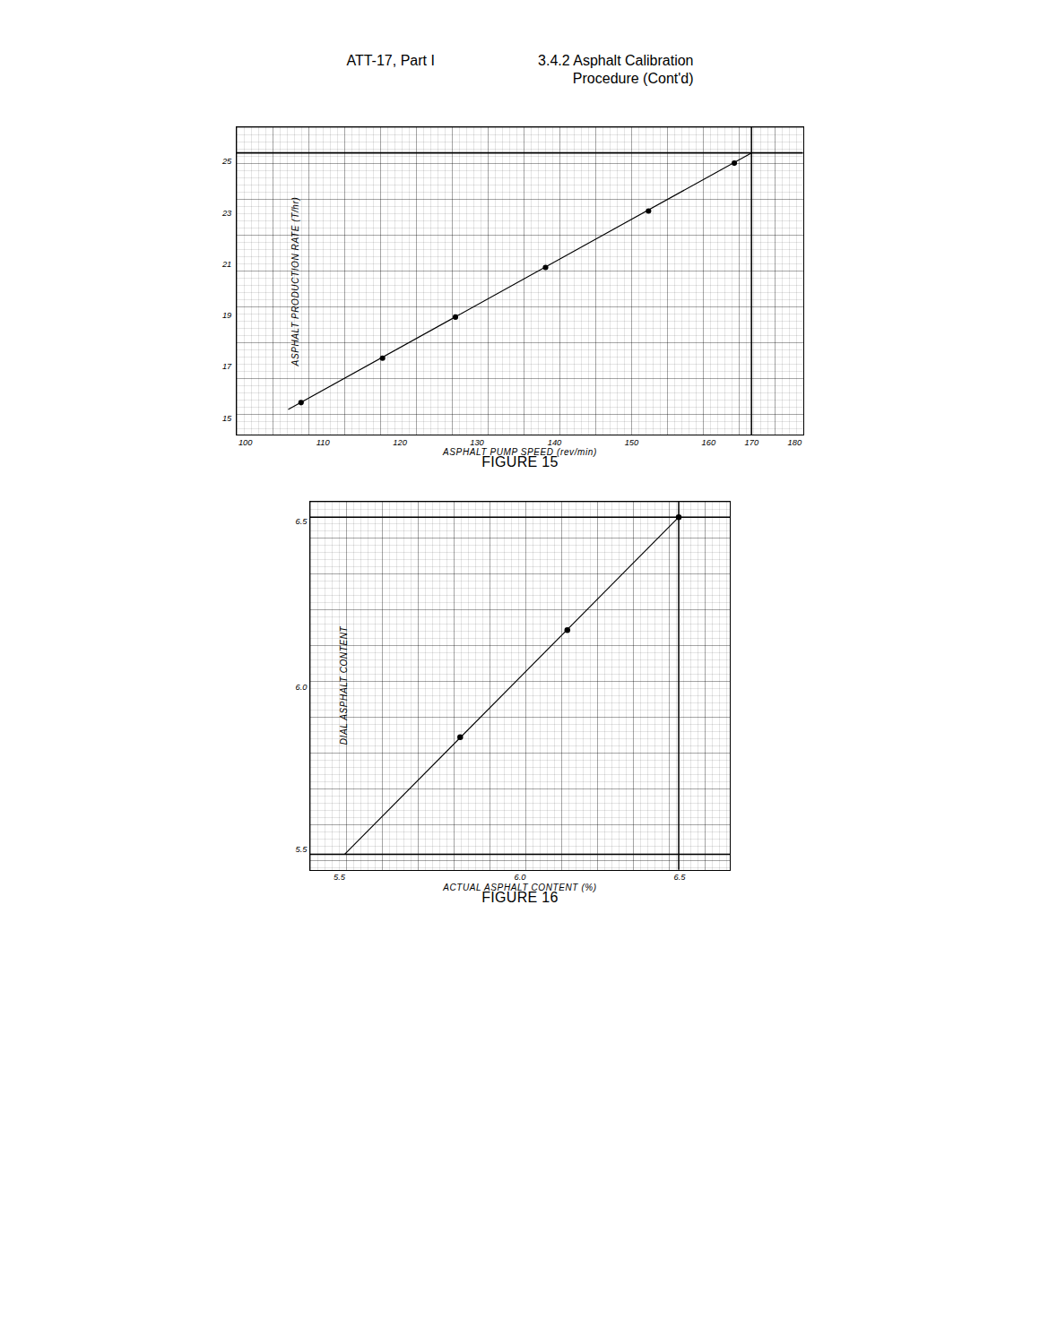ATT-17, Part I
3.4.2 Asphalt Calibration Procedure (Cont'd)
ASPHALT PRODUCTION RATE (T/hr) ASPHALT PUMP SPEED (rev/min)
25 23 21 19 17 15
100 110 120 130 140 150 160 170 180
FIGURE 15
DIAL ASPHALT CONTENT ACTUAL ASPHALT CONTENT (%)
6.5 6.0 5.5
5.5 6.0 6.5
FIGURE 16